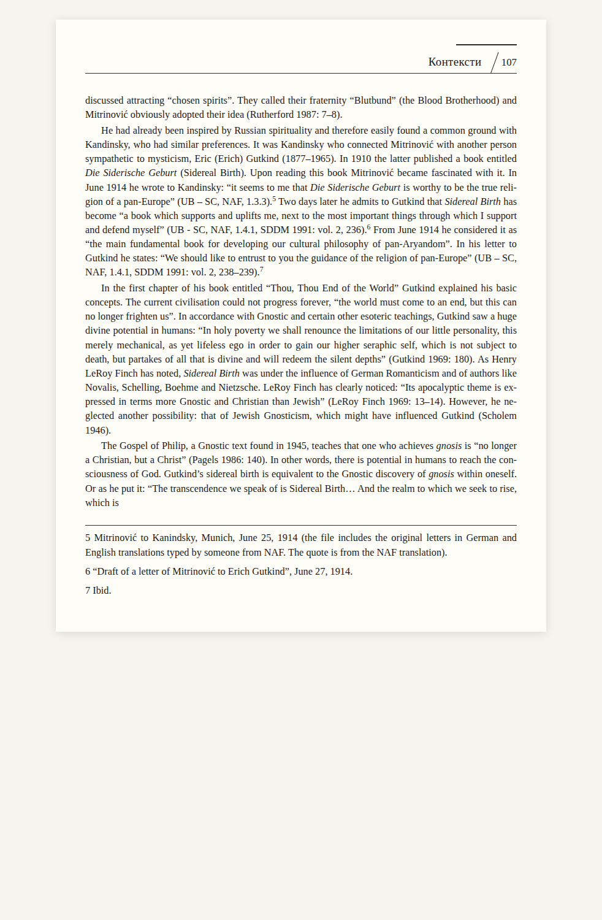Контексти 107
discussed attracting “chosen spirits”. They called their fraternity “Blutbund” (the Blood Brotherhood) and Mitrinović obviously adopted their idea (Rutherford 1987: 7–8).
He had already been inspired by Russian spirituality and therefore easily found a common ground with Kandinsky, who had similar preferences. It was Kandinsky who connected Mitrinović with another person sympathetic to mysticism, Eric (Erich) Gutkind (1877–1965). In 1910 the latter published a book entitled Die Siderische Geburt (Sidereal Birth). Upon reading this book Mitrinović became fascinated with it. In June 1914 he wrote to Kandinsky: “it seems to me that Die Siderische Geburt is worthy to be the true religion of a pan-Europe” (UB – SC, NAF, 1.3.3).5 Two days later he admits to Gutkind that Sidereal Birth has become “a book which supports and uplifts me, next to the most important things through which I support and defend myself” (UB - SC, NAF, 1.4.1, SDDM 1991: vol. 2, 236).6 From June 1914 he considered it as “the main fundamental book for developing our cultural philosophy of pan-Aryandom”. In his letter to Gutkind he states: “We should like to entrust to you the guidance of the religion of pan-Europe” (UB – SC, NAF, 1.4.1, SDDM 1991: vol. 2, 238–239).7
In the first chapter of his book entitled “Thou, Thou End of the World” Gutkind explained his basic concepts. The current civilisation could not progress forever, “the world must come to an end, but this can no longer frighten us”. In accordance with Gnostic and certain other esoteric teachings, Gutkind saw a huge divine potential in humans: “In holy poverty we shall renounce the limitations of our little personality, this merely mechanical, as yet lifeless ego in order to gain our higher seraphic self, which is not subject to death, but partakes of all that is divine and will redeem the silent depths” (Gutkind 1969: 180). As Henry LeRoy Finch has noted, Sidereal Birth was under the influence of German Romanticism and of authors like Novalis, Schelling, Boehme and Nietzsche. LeRoy Finch has clearly noticed: “Its apocalyptic theme is expressed in terms more Gnostic and Christian than Jewish” (LeRoy Finch 1969: 13–14). However, he neglected another possibility: that of Jewish Gnosticism, which might have influenced Gutkind (Scholem 1946).
The Gospel of Philip, a Gnostic text found in 1945, teaches that one who achieves gnosis is “no longer a Christian, but a Christ” (Pagels 1986: 140). In other words, there is potential in humans to reach the consciousness of God. Gutkind’s sidereal birth is equivalent to the Gnostic discovery of gnosis within oneself. Or as he put it: “The transcendence we speak of is Sidereal Birth… And the realm to which we seek to rise, which is
5 Mitrinović to Kanindsky, Munich, June 25, 1914 (the file includes the original letters in German and English translations typed by someone from NAF. The quote is from the NAF translation).
6 “Draft of a letter of Mitrinović to Erich Gutkind”, June 27, 1914.
7 Ibid.